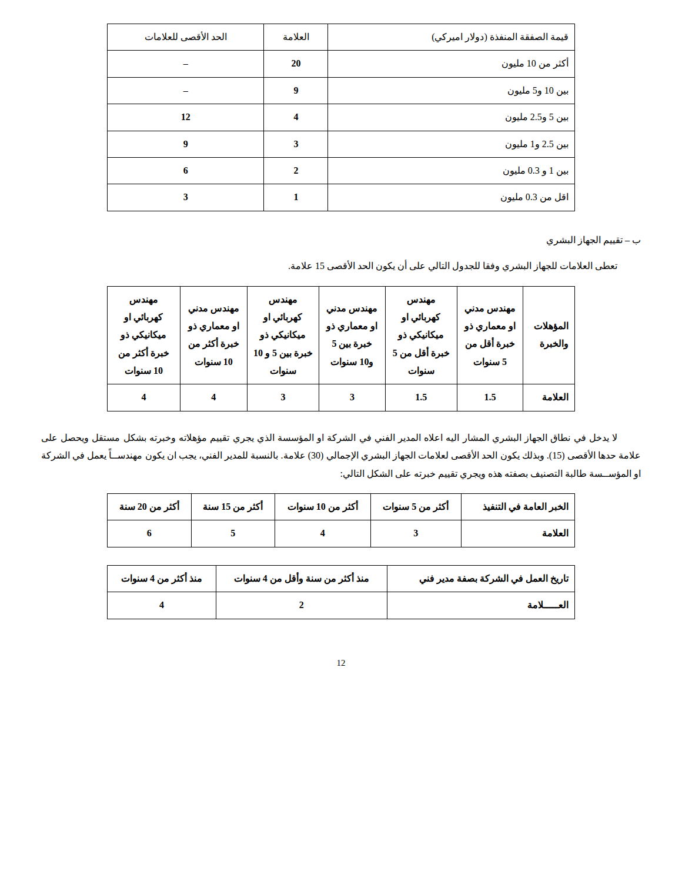| قيمة الصفقة المنفذة (دولار اميركي) | العلامة | الحد الأقصى للعلامات |
| أكثر من 10 مليون | 20 | – |
| بين 10 و5 مليون | 9 | – |
| بين 5 و2.5 مليون | 4 | 12 |
| بين 2.5 و1 مليون | 3 | 9 |
| بين 1 و 0.3 مليون | 2 | 6 |
| اقل من 0.3 مليون | 1 | 3 |
ب – تقييم الجهاز البشري
تعطى العلامات للجهاز البشري وفقا للجدول التالي على أن يكون الحد الأقصى 15 علامة.
| المؤهلات والخبرة | مهندس مدني او معماري ذو خبرة أقل من 5 سنوات | مهندس كهربائي او ميكانيكي ذو خبرة أقل من 5 سنوات | مهندس مدني او معماري ذو خبرة بين 5 و10 سنوات | مهندس كهربائي او ميكانيكي ذو خبرة بين 5 و 10 سنوات | مهندس مدني او معماري ذو خبرة أكثر من 10 سنوات | مهندس كهربائي او ميكانيكي ذو خبرة أكثر من 10 سنوات |
| العلامة | 1.5 | 1.5 | 3 | 3 | 4 | 4 |
لا يدخل في نطاق الجهاز البشري المشار اليه اعلاه المدير الفني في الشركة او المؤسسة الذي يجري تقييم مؤهلاته وخبرته بشكل مستقل ويحصل على علامة حدها الأقصى (15). وبذلك يكون الحد الأقصى لعلامات الجهاز البشري الإجمالي (30) علامة. بالنسبة للمدير الفني، يجب ان يكون مهندســاً يعمل في الشركة او المؤســسة طالبة التصنيف بصفته هذه ويجري تقييم خبرته على الشكل التالي:
| الخبر العامة في التنفيذ | أكثر من 5 سنوات | أكثر من 10 سنوات | أكثر من 15 سنة | أكثر من 20 سنة |
| العلامة | 3 | 4 | 5 | 6 |
| تاريخ العمل في الشركة بصفة مدير فني | منذ أكثر من سنة وأقل من 4 سنوات | منذ أكثر من 4 سنوات |
| العـــــلامة | 2 | 4 |
12